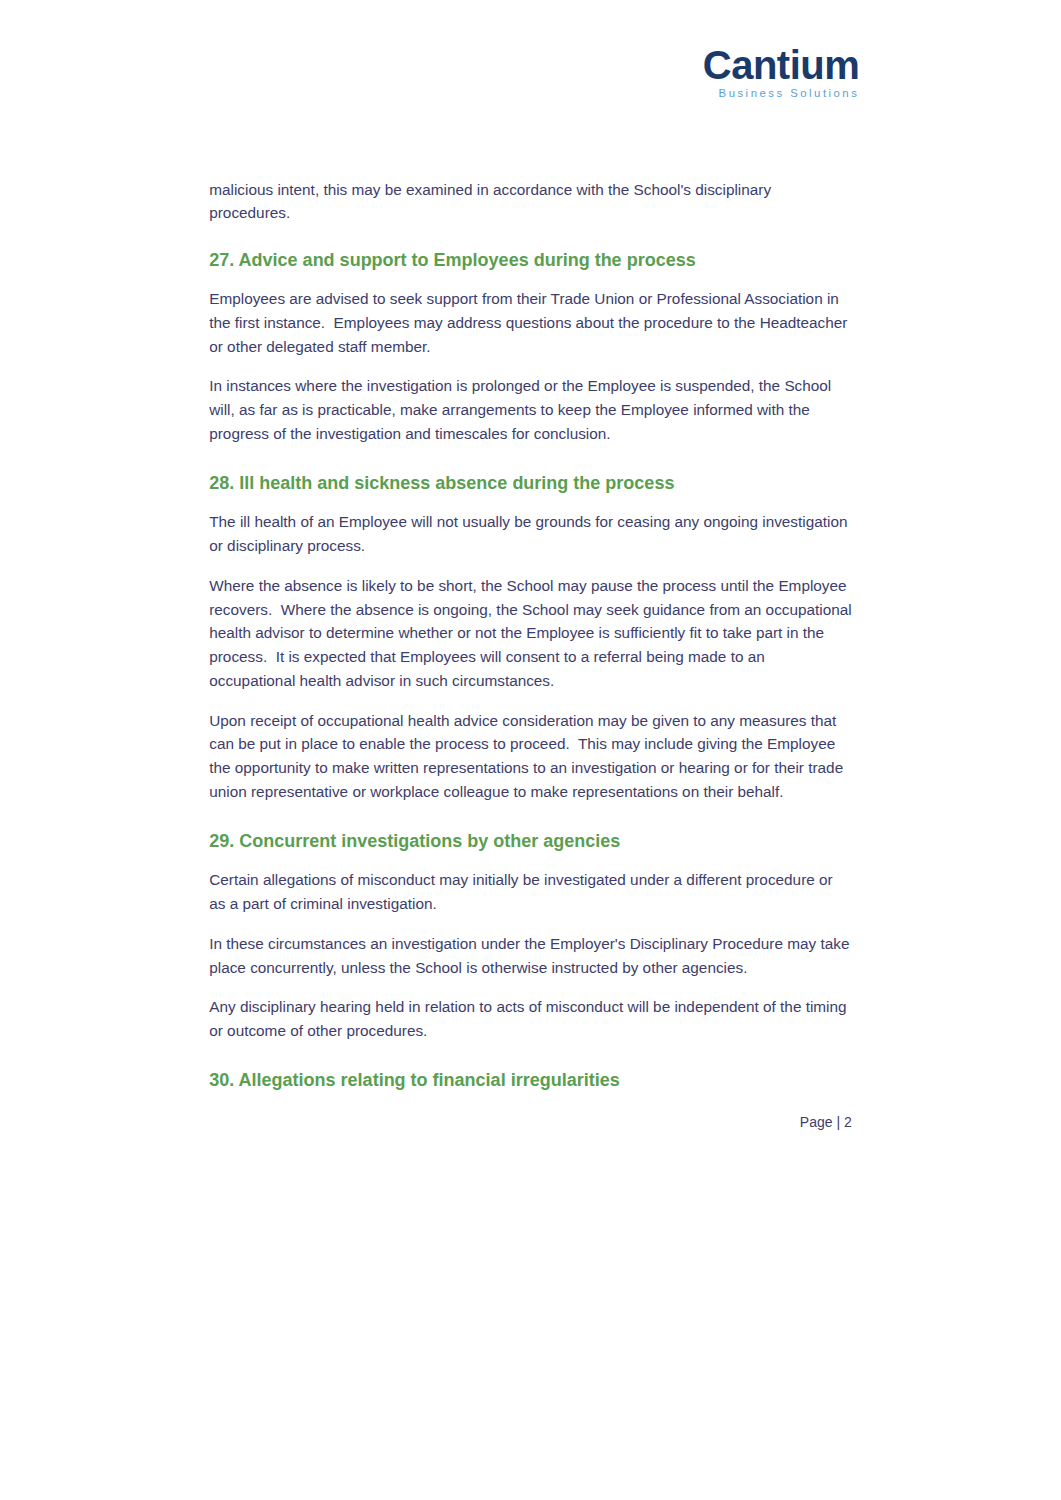Cantium
Business Solutions
malicious intent, this may be examined in accordance with the School's disciplinary procedures.
27. Advice and support to Employees during the process
Employees are advised to seek support from their Trade Union or Professional Association in the first instance. Employees may address questions about the procedure to the Headteacher or other delegated staff member.
In instances where the investigation is prolonged or the Employee is suspended, the School will, as far as is practicable, make arrangements to keep the Employee informed with the progress of the investigation and timescales for conclusion.
28. Ill health and sickness absence during the process
The ill health of an Employee will not usually be grounds for ceasing any ongoing investigation or disciplinary process.
Where the absence is likely to be short, the School may pause the process until the Employee recovers. Where the absence is ongoing, the School may seek guidance from an occupational health advisor to determine whether or not the Employee is sufficiently fit to take part in the process. It is expected that Employees will consent to a referral being made to an occupational health advisor in such circumstances.
Upon receipt of occupational health advice consideration may be given to any measures that can be put in place to enable the process to proceed. This may include giving the Employee the opportunity to make written representations to an investigation or hearing or for their trade union representative or workplace colleague to make representations on their behalf.
29. Concurrent investigations by other agencies
Certain allegations of misconduct may initially be investigated under a different procedure or as a part of criminal investigation.
In these circumstances an investigation under the Employer's Disciplinary Procedure may take place concurrently, unless the School is otherwise instructed by other agencies.
Any disciplinary hearing held in relation to acts of misconduct will be independent of the timing or outcome of other procedures.
30. Allegations relating to financial irregularities
Page | 2